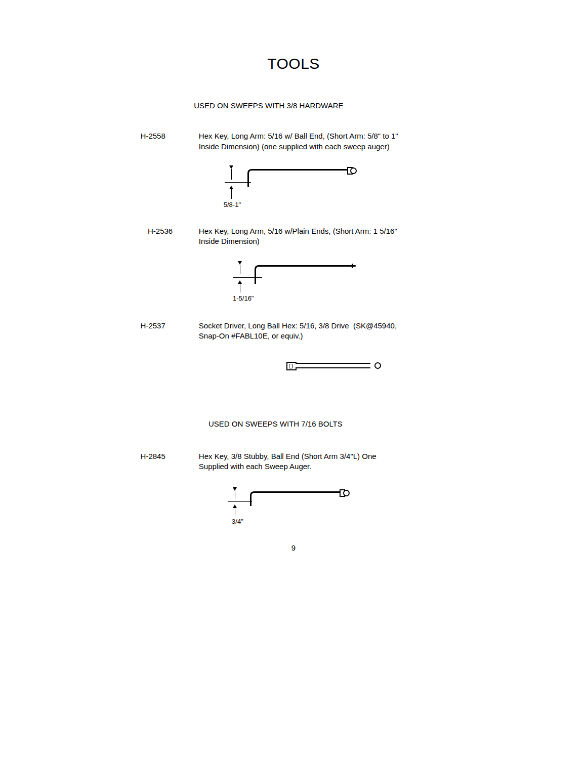TOOLS
USED ON SWEEPS WITH 3/8 HARDWARE
H-2558
Hex Key, Long Arm: 5/16 w/ Ball End, (Short Arm: 5/8" to 1"
Inside Dimension) (one supplied with each sweep auger)
5/8-1"
H-2536
Hex Key, Long Arm, 5/16 w/Plain Ends, (Short Arm: 1 5/16"
Inside Dimension)
1-5/16"
H-2537
Socket Driver, Long Ball Hex: 5/16, 3/8 Drive (SK@45940,
Snap-On #FABL10E, or equiv.)
USED ON SWEEPS WITH 7/16 BOLTS
H-2845
Hex Key, 3/8 Stubby, Ball End (Short Arm 3/4"L) One
Supplied with each Sweep Auger.
3/4"
9